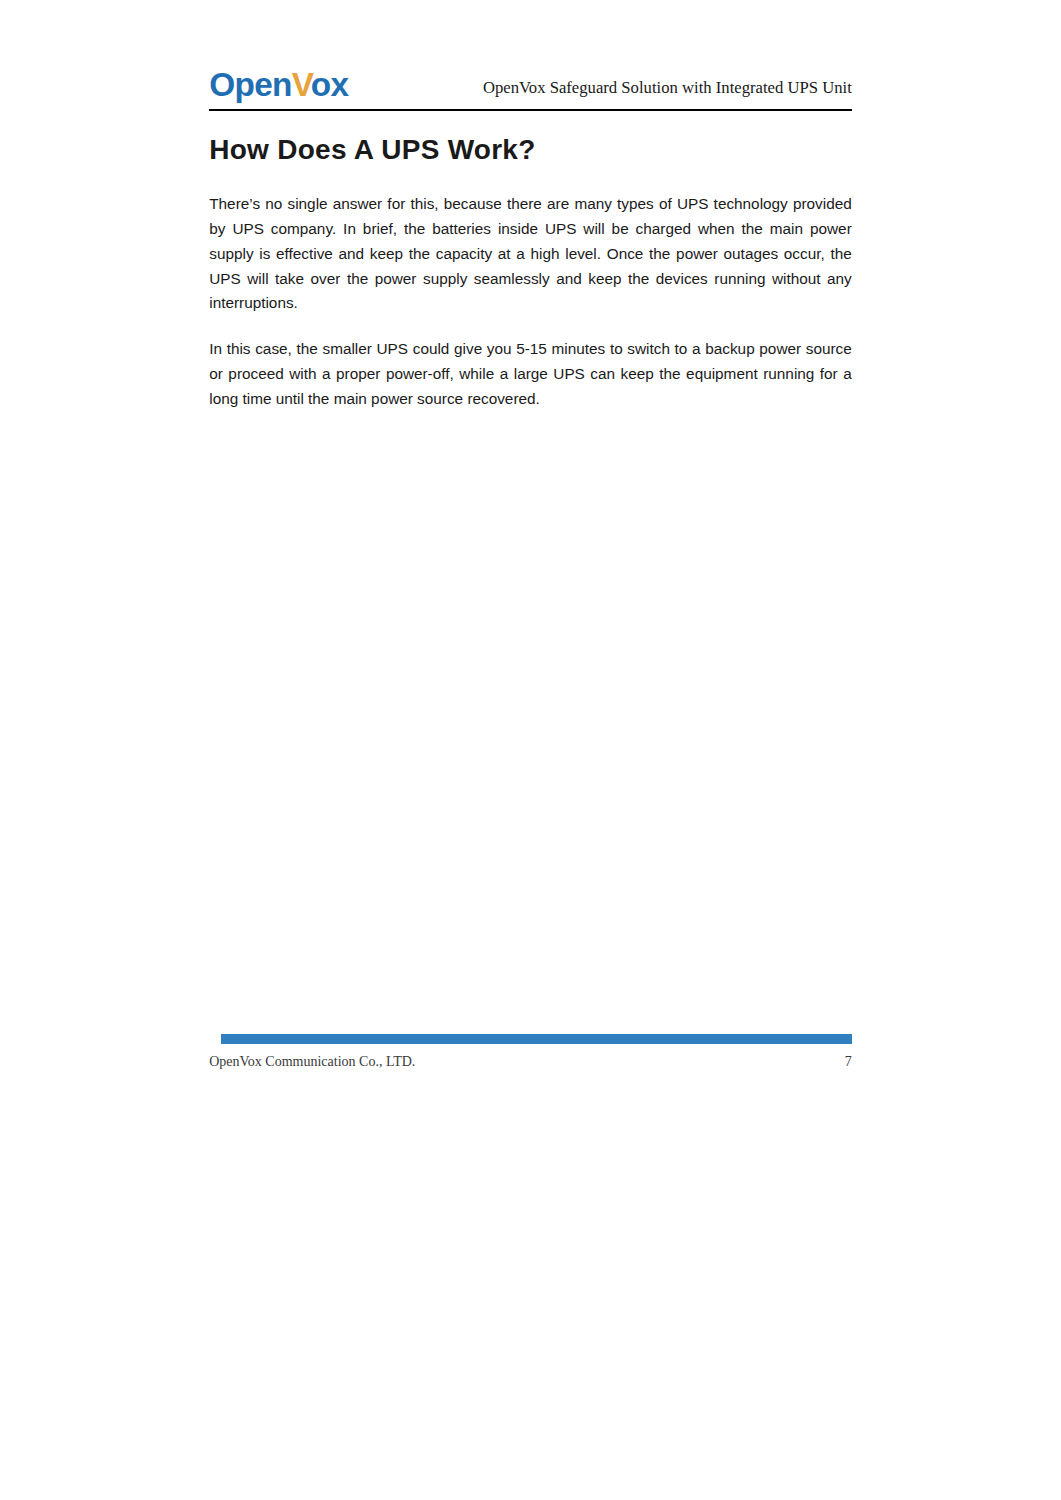Open Vox
OpenVox Safeguard Solution with Integrated UPS Unit
How Does A UPS Work?
There’s no single answer for this, because there are many types of UPS technology provided by UPS company. In brief, the batteries inside UPS will be charged when the main power supply is effective and keep the capacity at a high level. Once the power outages occur, the UPS will take over the power supply seamlessly and keep the devices running without any interruptions.
In this case, the smaller UPS could give you 5-15 minutes to switch to a backup power source or proceed with a proper power-off, while a large UPS can keep the equipment running for a long time until the main power source recovered.
OpenVox Communication Co., LTD.
7